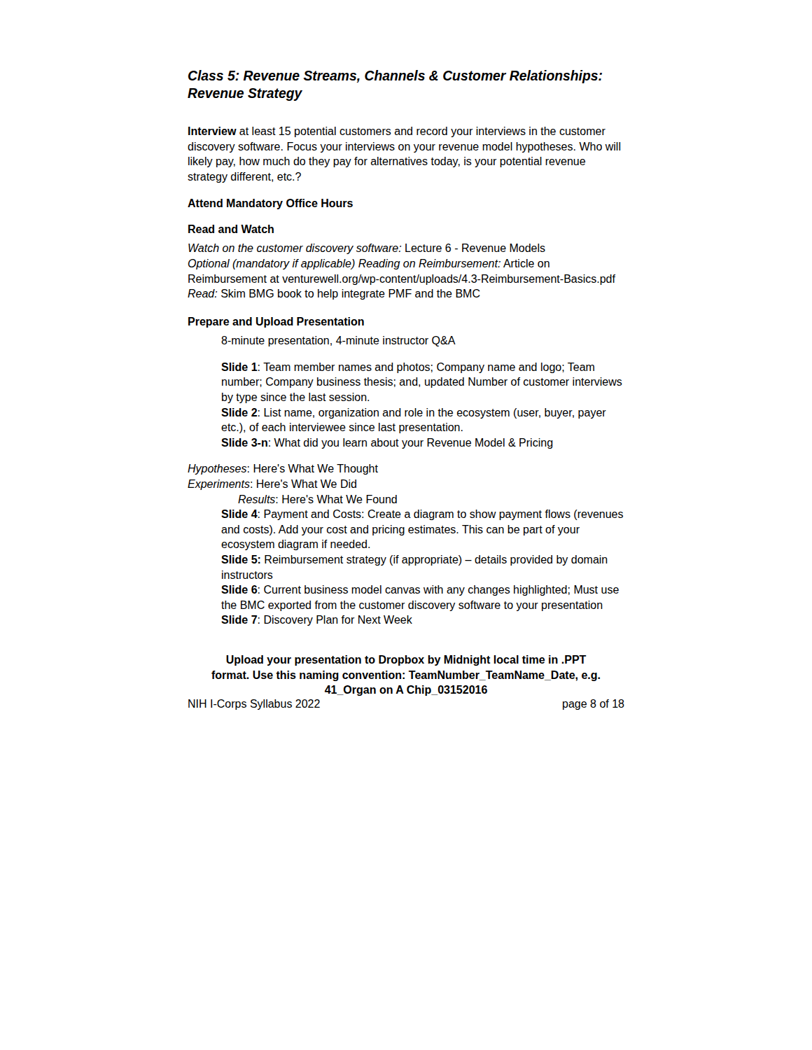Class 5: Revenue Streams, Channels & Customer Relationships:
Revenue Strategy
Interview at least 15 potential customers and record your interviews in the customer discovery software. Focus your interviews on your revenue model hypotheses. Who will likely pay, how much do they pay for alternatives today, is your potential revenue strategy different, etc.?
Attend Mandatory Office Hours
Read and Watch
Watch on the customer discovery software: Lecture 6 - Revenue Models
Optional (mandatory if applicable) Reading on Reimbursement: Article on Reimbursement at venturewell.org/wp-content/uploads/4.3-Reimbursement-Basics.pdf
Read: Skim BMG book to help integrate PMF and the BMC
Prepare and Upload Presentation
8-minute presentation, 4-minute instructor Q&A
Slide 1: Team member names and photos; Company name and logo; Team number; Company business thesis; and, updated Number of customer interviews by type since the last session.
Slide 2: List name, organization and role in the ecosystem (user, buyer, payer etc.), of each interviewee since last presentation.
Slide 3-n: What did you learn about your Revenue Model & Pricing
Hypotheses: Here's What We Thought
Experiments: Here's What We Did
Results: Here's What We Found
Slide 4: Payment and Costs: Create a diagram to show payment flows (revenues and costs). Add your cost and pricing estimates. This can be part of your ecosystem diagram if needed.
Slide 5: Reimbursement strategy (if appropriate) – details provided by domain instructors
Slide 6: Current business model canvas with any changes highlighted; Must use the BMC exported from the customer discovery software to your presentation
Slide 7: Discovery Plan for Next Week
Upload your presentation to Dropbox by Midnight local time in .PPT format. Use this naming convention: TeamNumber_TeamName_Date, e.g. 41_Organ on A Chip_03152016
NIH I-Corps Syllabus 2022 page 8 of 18